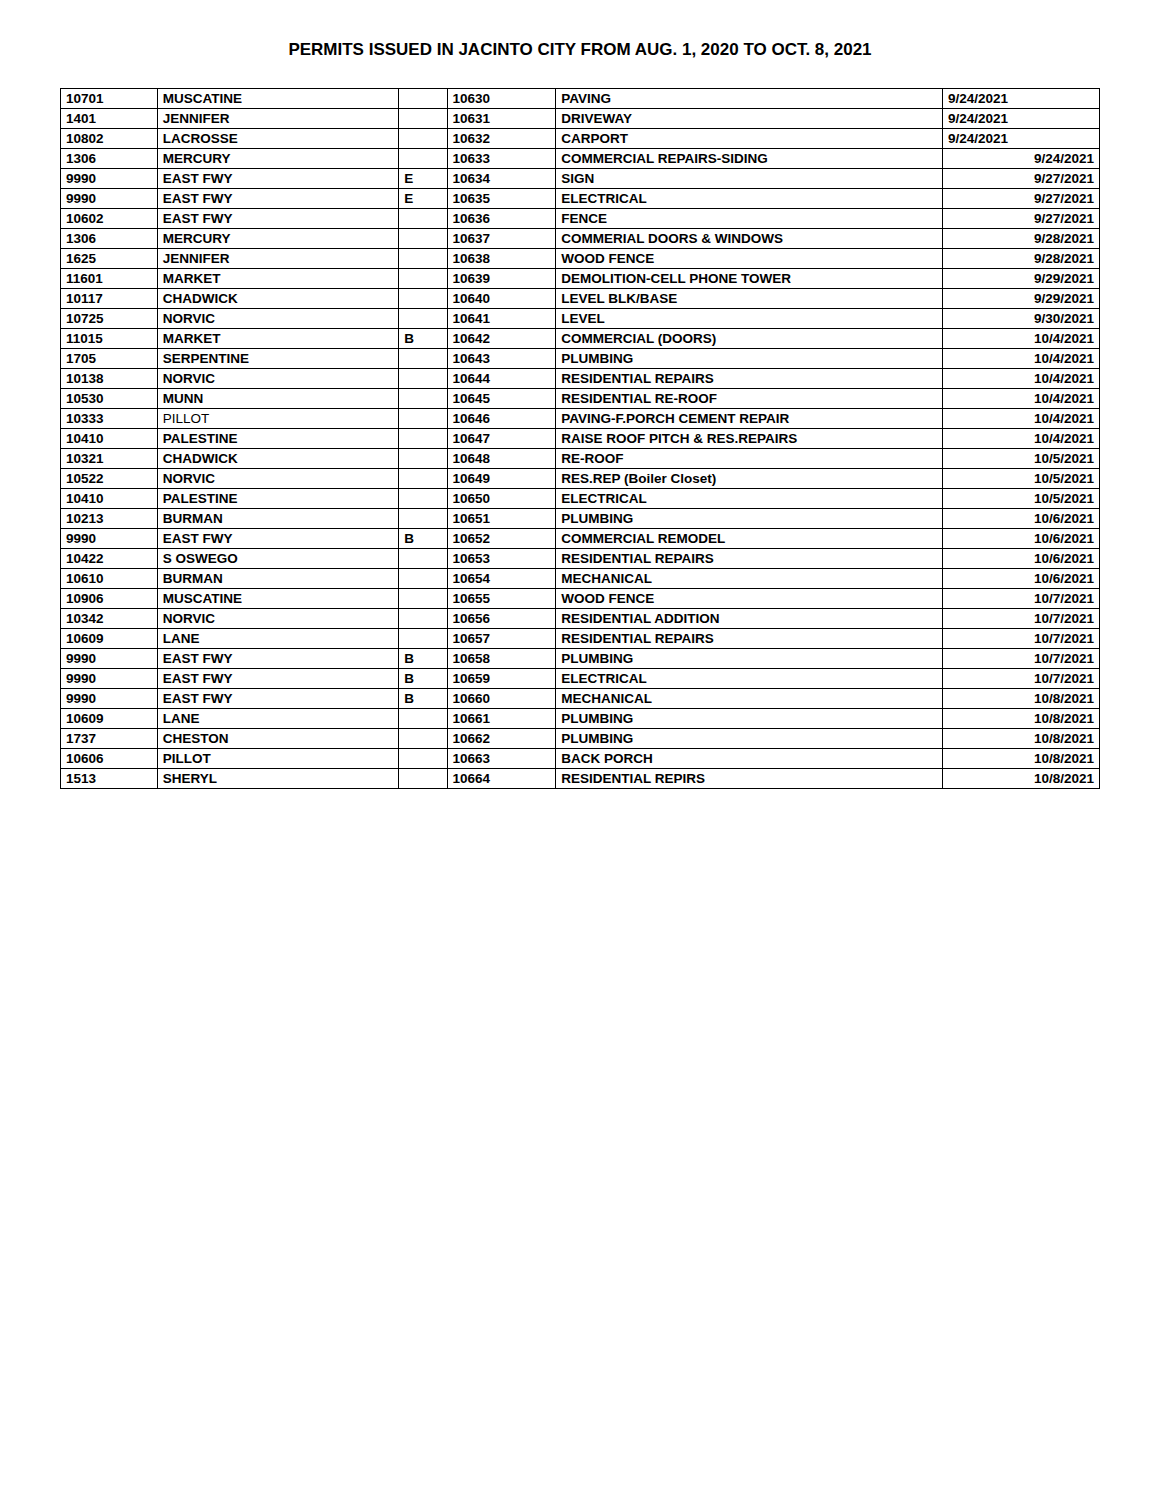PERMITS ISSUED IN JACINTO CITY FROM AUG. 1, 2020 TO OCT. 8, 2021
| 10701 | MUSCATINE | | 10630 | PAVING | 9/24/2021 |
| 1401 | JENNIFER | | 10631 | DRIVEWAY | 9/24/2021 |
| 10802 | LACROSSE | | 10632 | CARPORT | 9/24/2021 |
| 1306 | MERCURY | | 10633 | COMMERCIAL REPAIRS-SIDING | 9/24/2021 |
| 9990 | EAST FWY | E | 10634 | SIGN | 9/27/2021 |
| 9990 | EAST FWY | E | 10635 | ELECTRICAL | 9/27/2021 |
| 10602 | EAST FWY | | 10636 | FENCE | 9/27/2021 |
| 1306 | MERCURY | | 10637 | COMMERIAL DOORS & WINDOWS | 9/28/2021 |
| 1625 | JENNIFER | | 10638 | WOOD FENCE | 9/28/2021 |
| 11601 | MARKET | | 10639 | DEMOLITION-CELL PHONE TOWER | 9/29/2021 |
| 10117 | CHADWICK | | 10640 | LEVEL BLK/BASE | 9/29/2021 |
| 10725 | NORVIC | | 10641 | LEVEL | 9/30/2021 |
| 11015 | MARKET | B | 10642 | COMMERCIAL (DOORS) | 10/4/2021 |
| 1705 | SERPENTINE | | 10643 | PLUMBING | 10/4/2021 |
| 10138 | NORVIC | | 10644 | RESIDENTIAL REPAIRS | 10/4/2021 |
| 10530 | MUNN | | 10645 | RESIDENTIAL RE-ROOF | 10/4/2021 |
| 10333 | PILLOT | | 10646 | PAVING-F.PORCH CEMENT REPAIR | 10/4/2021 |
| 10410 | PALESTINE | | 10647 | RAISE ROOF PITCH & RES.REPAIRS | 10/4/2021 |
| 10321 | CHADWICK | | 10648 | RE-ROOF | 10/5/2021 |
| 10522 | NORVIC | | 10649 | RES.REP (Boiler Closet) | 10/5/2021 |
| 10410 | PALESTINE | | 10650 | ELECTRICAL | 10/5/2021 |
| 10213 | BURMAN | | 10651 | PLUMBING | 10/6/2021 |
| 9990 | EAST FWY | B | 10652 | COMMERCIAL REMODEL | 10/6/2021 |
| 10422 | S OSWEGO | | 10653 | RESIDENTIAL REPAIRS | 10/6/2021 |
| 10610 | BURMAN | | 10654 | MECHANICAL | 10/6/2021 |
| 10906 | MUSCATINE | | 10655 | WOOD FENCE | 10/7/2021 |
| 10342 | NORVIC | | 10656 | RESIDENTIAL ADDITION | 10/7/2021 |
| 10609 | LANE | | 10657 | RESIDENTIAL REPAIRS | 10/7/2021 |
| 9990 | EAST FWY | B | 10658 | PLUMBING | 10/7/2021 |
| 9990 | EAST FWY | B | 10659 | ELECTRICAL | 10/7/2021 |
| 9990 | EAST FWY | B | 10660 | MECHANICAL | 10/8/2021 |
| 10609 | LANE | | 10661 | PLUMBING | 10/8/2021 |
| 1737 | CHESTON | | 10662 | PLUMBING | 10/8/2021 |
| 10606 | PILLOT | | 10663 | BACK PORCH | 10/8/2021 |
| 1513 | SHERYL | | 10664 | RESIDENTIAL REPIRS | 10/8/2021 |